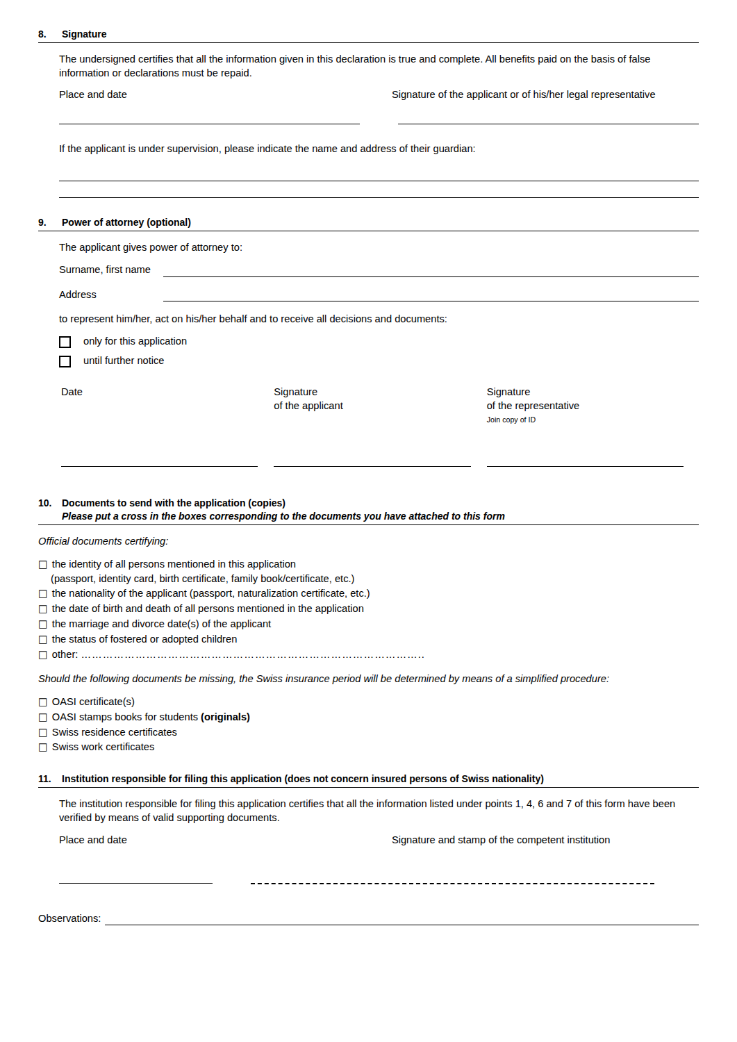8. Signature
The undersigned certifies that all the information given in this declaration is true and complete. All benefits paid on the basis of false information or declarations must be repaid.
Place and date
Signature of the applicant or of his/her legal representative
If the applicant is under supervision, please indicate the name and address of their guardian:
9. Power of attorney (optional)
The applicant gives power of attorney to:
Surname, first name
Address
to represent him/her, act on his/her behalf and to receive all decisions and documents:
only for this application
until further notice
| Date | Signature of the applicant | Signature of the representative Join copy of ID |
10. Documents to send with the application (copies)
Please put a cross in the boxes corresponding to the documents you have attached to this form
Official documents certifying:
□the identity of all persons mentioned in this application
(passport, identity card, birth certificate, family book/certificate, etc.)
□the nationality of the applicant (passport, naturalization certificate, etc.)
□the date of birth and death of all persons mentioned in the application
□the marriage and divorce date(s) of the applicant
□the status of fostered or adopted children
□other: …………………………………………………………………………………..
Should the following documents be missing, the Swiss insurance period will be determined by means of a simplified procedure:
□OASI certificate(s)
□OASI stamps books for students (originals)
□Swiss residence certificates
□Swiss work certificates
11. Institution responsible for filing this application (does not concern insured persons of Swiss nationality)
The institution responsible for filing this application certifies that all the information listed under points 1, 4, 6 and 7 of this form have been verified by means of valid supporting documents.
Place and date
Signature and stamp of the competent institution
Observations: